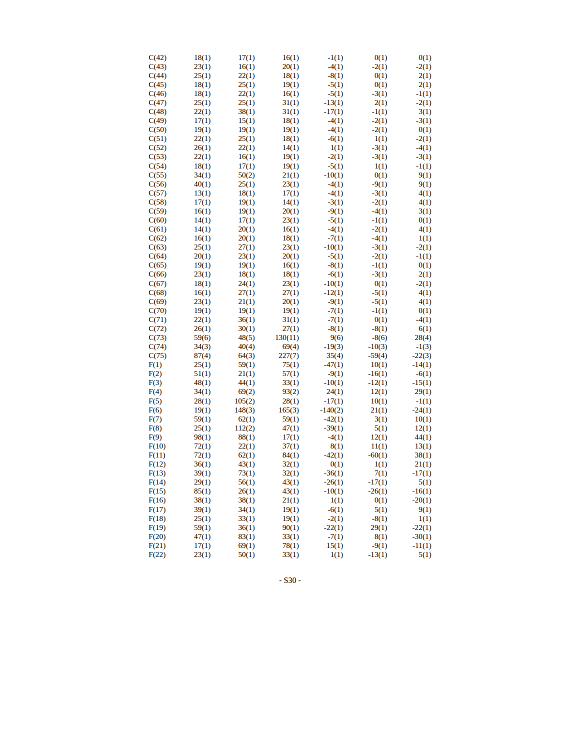| C(42) | 18(1) | 17(1) | 16(1) | -1(1) | 0(1) | 0(1) |
| C(43) | 23(1) | 16(1) | 20(1) | -4(1) | -2(1) | -2(1) |
| C(44) | 25(1) | 22(1) | 18(1) | -8(1) | 0(1) | 2(1) |
| C(45) | 18(1) | 25(1) | 19(1) | -5(1) | 0(1) | 2(1) |
| C(46) | 18(1) | 22(1) | 16(1) | -5(1) | -3(1) | -1(1) |
| C(47) | 25(1) | 25(1) | 31(1) | -13(1) | 2(1) | -2(1) |
| C(48) | 22(1) | 38(1) | 31(1) | -17(1) | -1(1) | 3(1) |
| C(49) | 17(1) | 15(1) | 18(1) | -4(1) | -2(1) | -3(1) |
| C(50) | 19(1) | 19(1) | 19(1) | -4(1) | -2(1) | 0(1) |
| C(51) | 22(1) | 25(1) | 18(1) | -6(1) | 1(1) | -2(1) |
| C(52) | 26(1) | 22(1) | 14(1) | 1(1) | -3(1) | -4(1) |
| C(53) | 22(1) | 16(1) | 19(1) | -2(1) | -3(1) | -3(1) |
| C(54) | 18(1) | 17(1) | 19(1) | -5(1) | 1(1) | -1(1) |
| C(55) | 34(1) | 50(2) | 21(1) | -10(1) | 0(1) | 9(1) |
| C(56) | 40(1) | 25(1) | 23(1) | -4(1) | -9(1) | 9(1) |
| C(57) | 13(1) | 18(1) | 17(1) | -4(1) | -3(1) | 4(1) |
| C(58) | 17(1) | 19(1) | 14(1) | -3(1) | -2(1) | 4(1) |
| C(59) | 16(1) | 19(1) | 20(1) | -9(1) | -4(1) | 3(1) |
| C(60) | 14(1) | 17(1) | 23(1) | -5(1) | -1(1) | 0(1) |
| C(61) | 14(1) | 20(1) | 16(1) | -4(1) | -2(1) | 4(1) |
| C(62) | 16(1) | 20(1) | 18(1) | -7(1) | -4(1) | 1(1) |
| C(63) | 25(1) | 27(1) | 23(1) | -10(1) | -3(1) | -2(1) |
| C(64) | 20(1) | 23(1) | 20(1) | -5(1) | -2(1) | -1(1) |
| C(65) | 19(1) | 19(1) | 16(1) | -8(1) | -1(1) | 0(1) |
| C(66) | 23(1) | 18(1) | 18(1) | -6(1) | -3(1) | 2(1) |
| C(67) | 18(1) | 24(1) | 23(1) | -10(1) | 0(1) | -2(1) |
| C(68) | 16(1) | 27(1) | 27(1) | -12(1) | -5(1) | 4(1) |
| C(69) | 23(1) | 21(1) | 20(1) | -9(1) | -5(1) | 4(1) |
| C(70) | 19(1) | 19(1) | 19(1) | -7(1) | -1(1) | 0(1) |
| C(71) | 22(1) | 36(1) | 31(1) | -7(1) | 0(1) | -4(1) |
| C(72) | 26(1) | 30(1) | 27(1) | -8(1) | -8(1) | 6(1) |
| C(73) | 59(6) | 48(5) | 130(11) | 9(6) | -8(6) | 28(4) |
| C(74) | 34(3) | 40(4) | 69(4) | -19(3) | -10(3) | -1(3) |
| C(75) | 87(4) | 64(3) | 227(7) | 35(4) | -59(4) | -22(3) |
| F(1) | 25(1) | 59(1) | 75(1) | -47(1) | 10(1) | -14(1) |
| F(2) | 51(1) | 21(1) | 57(1) | -9(1) | -16(1) | -6(1) |
| F(3) | 48(1) | 44(1) | 33(1) | -10(1) | -12(1) | -15(1) |
| F(4) | 34(1) | 69(2) | 93(2) | 24(1) | 12(1) | 29(1) |
| F(5) | 28(1) | 105(2) | 28(1) | -17(1) | 10(1) | -1(1) |
| F(6) | 19(1) | 148(3) | 165(3) | -140(2) | 21(1) | -24(1) |
| F(7) | 59(1) | 62(1) | 59(1) | -42(1) | 3(1) | 10(1) |
| F(8) | 25(1) | 112(2) | 47(1) | -39(1) | 5(1) | 12(1) |
| F(9) | 98(1) | 88(1) | 17(1) | -4(1) | 12(1) | 44(1) |
| F(10) | 72(1) | 22(1) | 37(1) | 8(1) | 11(1) | 13(1) |
| F(11) | 72(1) | 62(1) | 84(1) | -42(1) | -60(1) | 38(1) |
| F(12) | 36(1) | 43(1) | 32(1) | 0(1) | 1(1) | 21(1) |
| F(13) | 39(1) | 73(1) | 32(1) | -36(1) | 7(1) | -17(1) |
| F(14) | 29(1) | 56(1) | 43(1) | -26(1) | -17(1) | 5(1) |
| F(15) | 85(1) | 26(1) | 43(1) | -10(1) | -26(1) | -16(1) |
| F(16) | 38(1) | 38(1) | 21(1) | 1(1) | 0(1) | -20(1) |
| F(17) | 39(1) | 34(1) | 19(1) | -6(1) | 5(1) | 9(1) |
| F(18) | 25(1) | 33(1) | 19(1) | -2(1) | -8(1) | 1(1) |
| F(19) | 59(1) | 36(1) | 90(1) | -22(1) | 29(1) | -22(1) |
| F(20) | 47(1) | 83(1) | 33(1) | -7(1) | 8(1) | -30(1) |
| F(21) | 17(1) | 69(1) | 78(1) | 15(1) | -9(1) | -11(1) |
| F(22) | 23(1) | 50(1) | 33(1) | 1(1) | -13(1) | 5(1) |
- S30 -